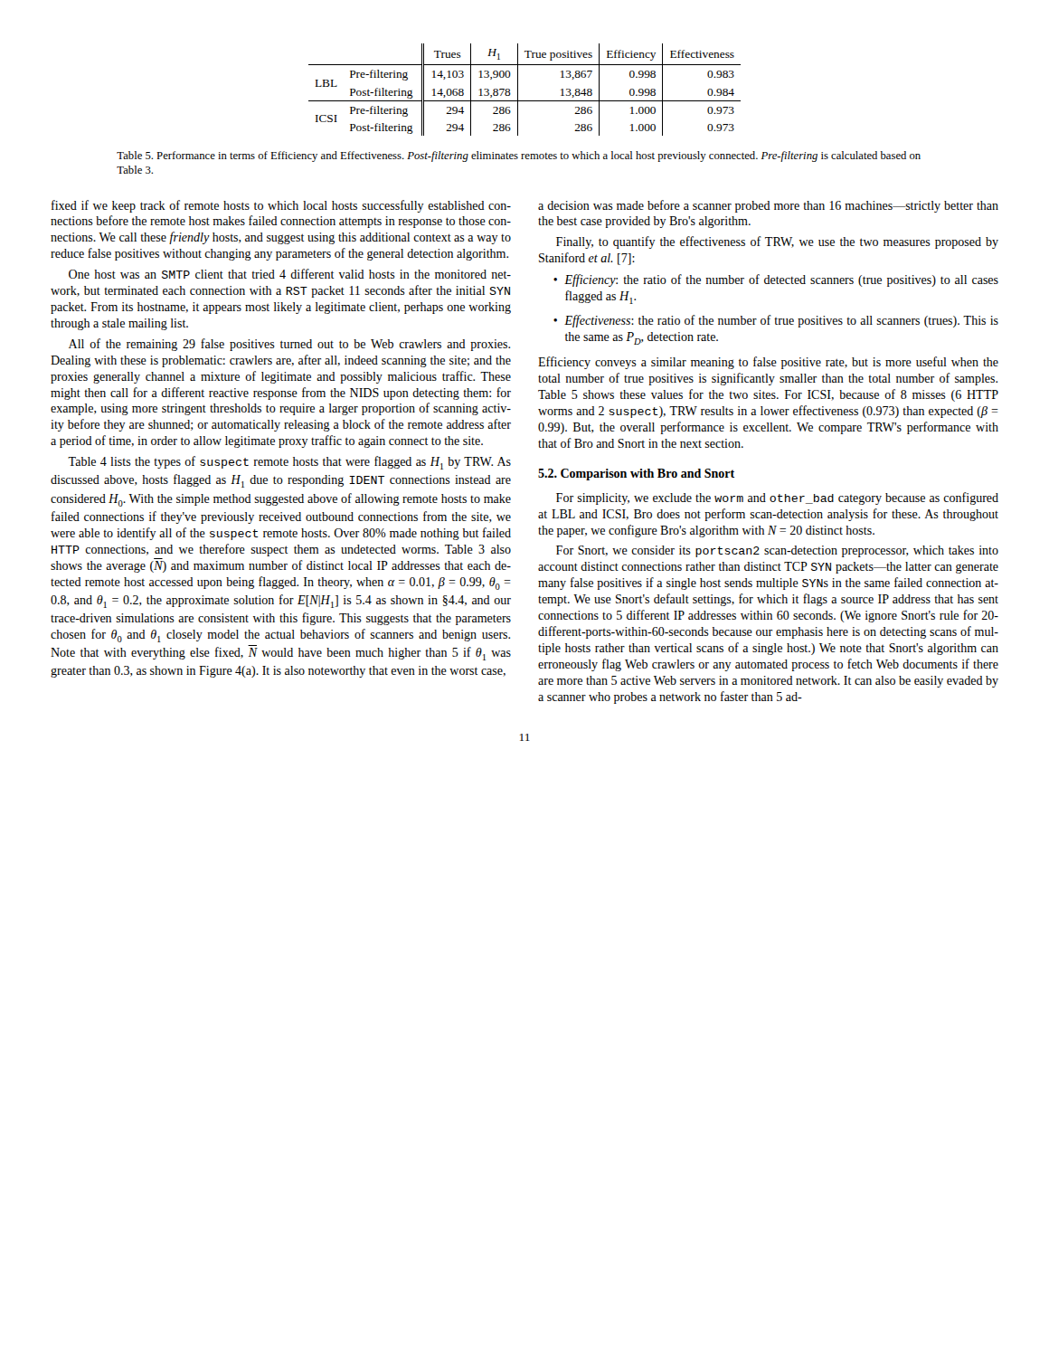| | | Trues | H 1 | True positives | Efficiency | Effectiveness |
| --- | --- | --- | --- | --- | --- | --- |
| LBL | Pre-filtering | 14,103 | 13,900 | 13,867 | 0.998 | 0.983 |
| Post-filtering | 14,068 | 13,878 | 13,848 | 0.998 | 0.984 |
| ICSI | Pre-filtering | 294 | 286 | 286 | 1.000 | 0.973 |
| Post-filtering | 294 | 286 | 286 | 1.000 | 0.973 |
Table 5. Performance in terms of Efficiency and Effectiveness. Post-filtering eliminates remotes to which a local host previously connected. Pre-filtering is calculated based on Table 3.
fixed if we keep track of remote hosts to which local hosts successfully established connections before the remote host makes failed connection attempts in response to those connections. We call these friendly hosts, and suggest using this additional context as a way to reduce false positives without changing any parameters of the general detection algorithm.
One host was an SMTP client that tried 4 different valid hosts in the monitored network, but terminated each connection with a RST packet 11 seconds after the initial SYN packet. From its hostname, it appears most likely a legitimate client, perhaps one working through a stale mailing list.
All of the remaining 29 false positives turned out to be Web crawlers and proxies. Dealing with these is problematic: crawlers are, after all, indeed scanning the site; and the proxies generally channel a mixture of legitimate and possibly malicious traffic. These might then call for a different reactive response from the NIDS upon detecting them: for example, using more stringent thresholds to require a larger proportion of scanning activity before they are shunned; or automatically releasing a block of the remote address after a period of time, in order to allow legitimate proxy traffic to again connect to the site.
Table 4 lists the types of suspect remote hosts that were flagged as H 1 by TRW. As discussed above, hosts flagged as H 1 due to responding IDENT connections instead are considered H 0. With the simple method suggested above of allowing remote hosts to make failed connections if they've previously received outbound connections from the site, we were able to identify all of the suspect remote hosts. Over 80% made nothing but failed HTTP connections, and we therefore suspect them as undetected worms. Table 3 also shows the average (N) and maximum number of distinct local IP addresses that each detected remote host accessed upon being flagged. In theory, when α = 0.01, β = 0.99, θ 0 = 0.8, and θ 1 = 0.2, the approximate solution for E[N|H 1] is 5.4 as shown in §4.4, and our trace-driven simulations are consistent with this figure. This suggests that the parameters chosen for θ 0 and θ 1 closely model the actual behaviors of scanners and benign users. Note that with everything else fixed, N would have been much higher than 5 if θ 1 was greater than 0.3, as shown in Figure 4(a). It is also noteworthy that even in the worst case,
a decision was made before a scanner probed more than 16 machines—strictly better than the best case provided by Bro's algorithm.
Finally, to quantify the effectiveness of TRW, we use the two measures proposed by Staniford et al. [7]:
Efficiency: the ratio of the number of detected scanners (true positives) to all cases flagged as H 1.
Effectiveness: the ratio of the number of true positives to all scanners (trues). This is the same as PD, detection rate.
Efficiency conveys a similar meaning to false positive rate, but is more useful when the total number of true positives is significantly smaller than the total number of samples. Table 5 shows these values for the two sites. For ICSI, because of 8 misses (6 HTTP worms and 2 suspect), TRW results in a lower effectiveness (0.973) than expected (β = 0.99). But, the overall performance is excellent. We compare TRW's performance with that of Bro and Snort in the next section.
5.2. Comparison with Bro and Snort
For simplicity, we exclude the worm and other_bad category because as configured at LBL and ICSI, Bro does not perform scan-detection analysis for these. As throughout the paper, we configure Bro's algorithm with N = 20 distinct hosts.
For Snort, we consider its portscan2 scan-detection preprocessor, which takes into account distinct connections rather than distinct TCP SYN packets—the latter can generate many false positives if a single host sends multiple SYNs in the same failed connection attempt. We use Snort's default settings, for which it flags a source IP address that has sent connections to 5 different IP addresses within 60 seconds. (We ignore Snort's rule for 20-different-ports-within-60-seconds because our emphasis here is on detecting scans of multiple hosts rather than vertical scans of a single host.) We note that Snort's algorithm can erroneously flag Web crawlers or any automated process to fetch Web documents if there are more than 5 active Web servers in a monitored network. It can also be easily evaded by a scanner who probes a network no faster than 5 ad-
11